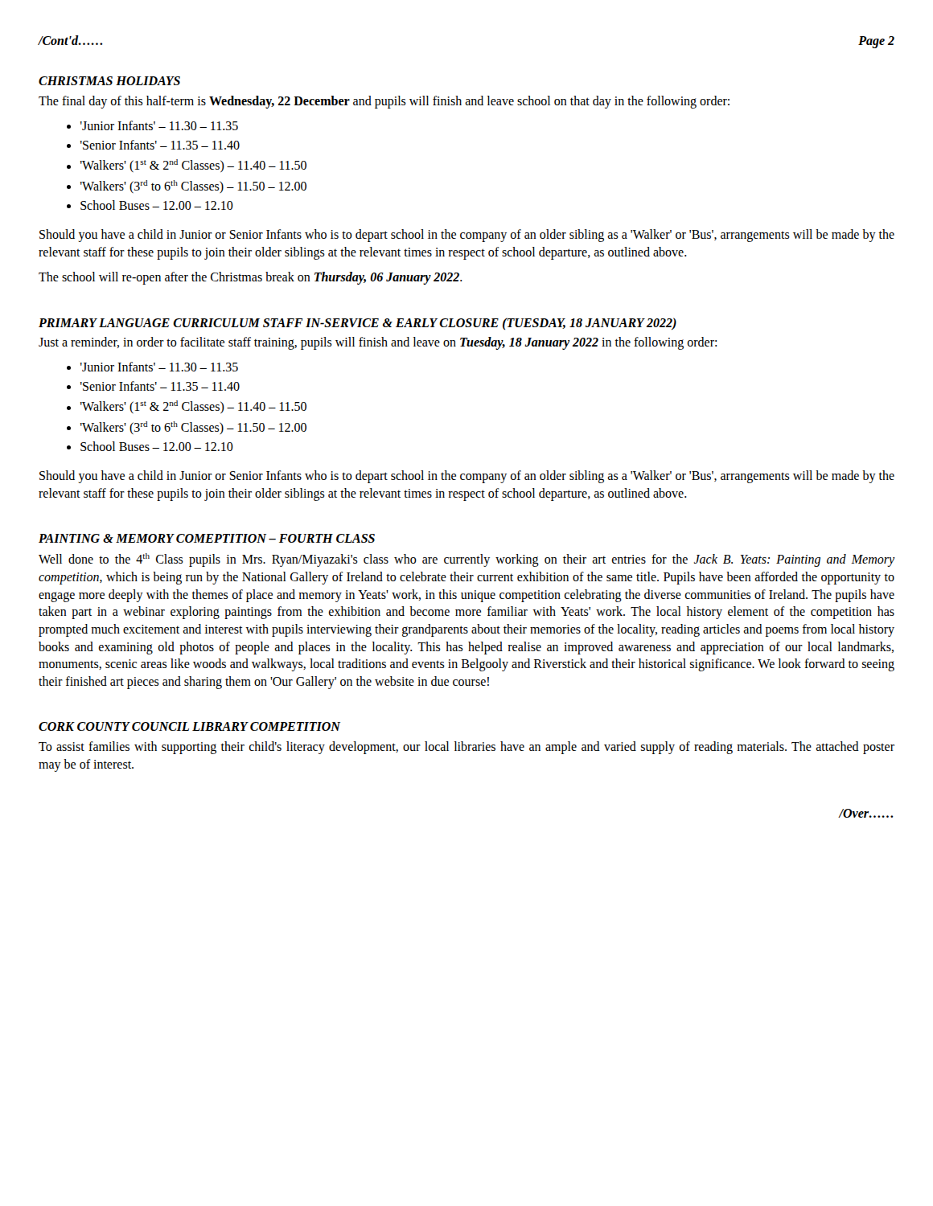/Cont'd…… Page 2
Christmas Holidays
The final day of this half-term is Wednesday, 22 December and pupils will finish and leave school on that day in the following order:
'Junior Infants' – 11.30 – 11.35
'Senior Infants' – 11.35 – 11.40
'Walkers' (1st & 2nd Classes) – 11.40 – 11.50
'Walkers' (3rd to 6th Classes) – 11.50 – 12.00
School Buses – 12.00 – 12.10
Should you have a child in Junior or Senior Infants who is to depart school in the company of an older sibling as a 'Walker' or 'Bus', arrangements will be made by the relevant staff for these pupils to join their older siblings at the relevant times in respect of school departure, as outlined above.
The school will re-open after the Christmas break on Thursday, 06 January 2022.
Primary Language Curriculum Staff In-Service & Early Closure (Tuesday, 18 January 2022)
Just a reminder, in order to facilitate staff training, pupils will finish and leave on Tuesday, 18 January 2022 in the following order:
'Junior Infants' – 11.30 – 11.35
'Senior Infants' – 11.35 – 11.40
'Walkers' (1st & 2nd Classes) – 11.40 – 11.50
'Walkers' (3rd to 6th Classes) – 11.50 – 12.00
School Buses – 12.00 – 12.10
Should you have a child in Junior or Senior Infants who is to depart school in the company of an older sibling as a 'Walker' or 'Bus', arrangements will be made by the relevant staff for these pupils to join their older siblings at the relevant times in respect of school departure, as outlined above.
Painting & Memory Comeptition – Fourth Class
Well done to the 4th Class pupils in Mrs. Ryan/Miyazaki's class who are currently working on their art entries for the Jack B. Yeats: Painting and Memory competition, which is being run by the National Gallery of Ireland to celebrate their current exhibition of the same title. Pupils have been afforded the opportunity to engage more deeply with the themes of place and memory in Yeats' work, in this unique competition celebrating the diverse communities of Ireland. The pupils have taken part in a webinar exploring paintings from the exhibition and become more familiar with Yeats' work. The local history element of the competition has prompted much excitement and interest with pupils interviewing their grandparents about their memories of the locality, reading articles and poems from local history books and examining old photos of people and places in the locality. This has helped realise an improved awareness and appreciation of our local landmarks, monuments, scenic areas like woods and walkways, local traditions and events in Belgooly and Riverstick and their historical significance. We look forward to seeing their finished art pieces and sharing them on 'Our Gallery' on the website in due course!
Cork County Council Library Competition
To assist families with supporting their child's literacy development, our local libraries have an ample and varied supply of reading materials. The attached poster may be of interest.
/Over……